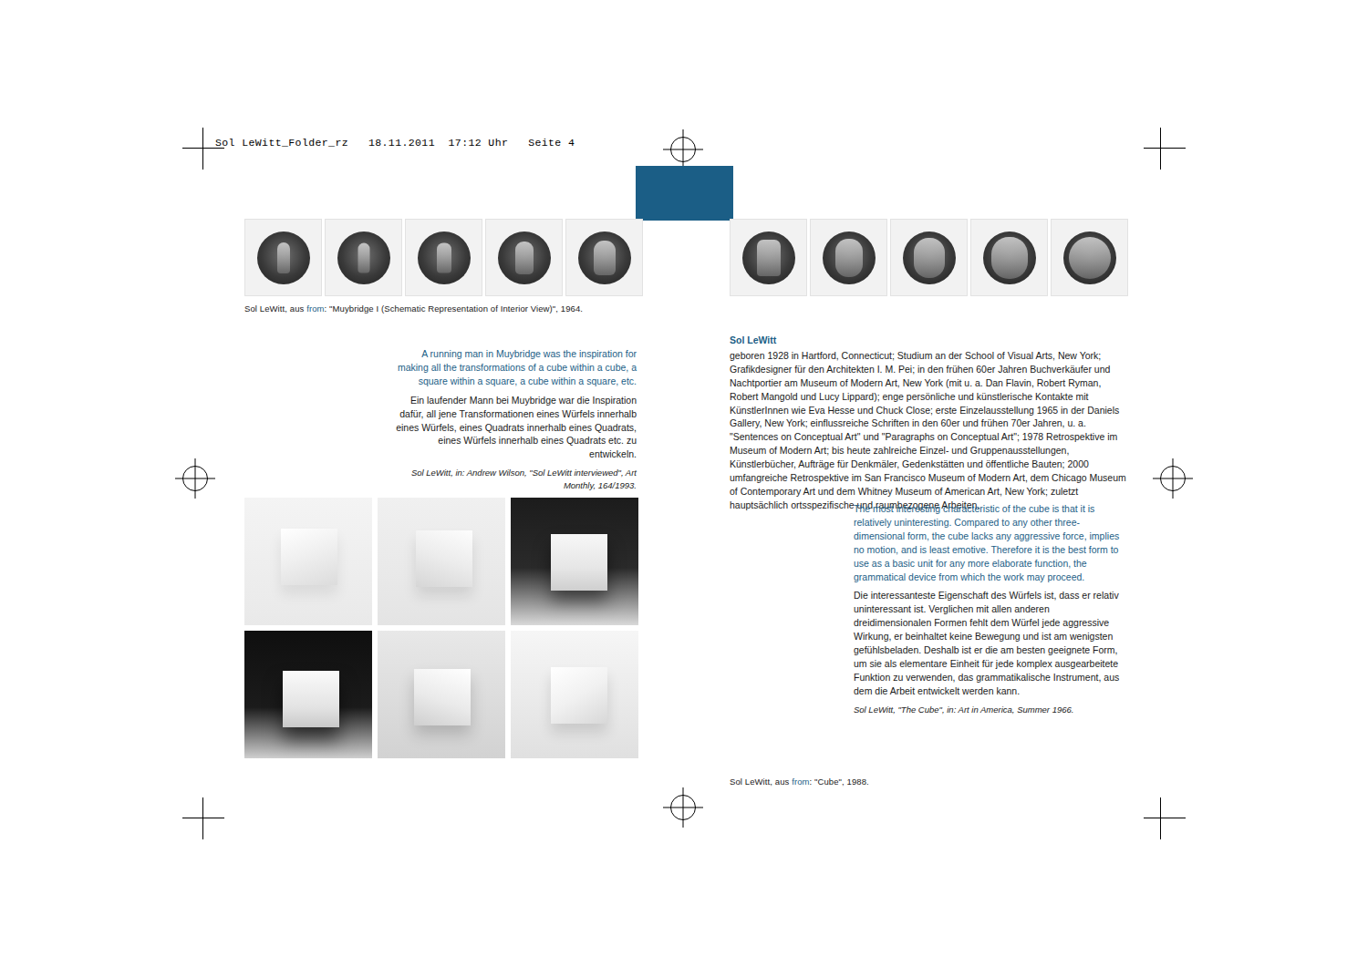Sol LeWitt_Folder_rz 18.11.2011 17:12 Uhr Seite 4
Sol LeWitt, aus from: "Muybridge I (Schematic Representation of Interior View)", 1964.
A running man in Muybridge was the inspiration for making all the transformations of a cube within a cube, a square within a square, a cube within a square, etc.
Ein laufender Mann bei Muybridge war die Inspiration dafür, all jene Transformationen eines Würfels innerhalb eines Würfels, eines Quadrats innerhalb eines Quadrats, eines Würfels innerhalb eines Quadrats etc. zu entwickeln.
Sol LeWitt, in: Andrew Wilson, "Sol LeWitt interviewed", Art Monthly, 164/1993.
Sol LeWitt
geboren 1928 in Hartford, Connecticut; Studium an der School of Visual Arts, New York; Grafikdesigner für den Architekten I. M. Pei; in den frühen 60er Jahren Buchverkäufer und Nachtportier am Museum of Modern Art, New York (mit u. a. Dan Flavin, Robert Ryman, Robert Mangold und Lucy Lippard); enge persönliche und künstlerische Kontakte mit KünstlerInnen wie Eva Hesse und Chuck Close; erste Einzelausstellung 1965 in der Daniels Gallery, New York; einflussreiche Schriften in den 60er und frühen 70er Jahren, u. a. "Sentences on Conceptual Art" und "Paragraphs on Conceptual Art"; 1978 Retrospektive im Museum of Modern Art; bis heute zahlreiche Einzel- und Gruppenausstellungen, Künstlerbücher, Aufträge für Denkmäler, Gedenkstätten und öffentliche Bauten; 2000 umfangreiche Retrospektive im San Francisco Museum of Modern Art, dem Chicago Museum of Contemporary Art und dem Whitney Museum of American Art, New York; zuletzt hauptsächlich ortsspezifische und raumbezogene Arbeiten.
The most interesting characteristic of the cube is that it is relatively uninteresting. Compared to any other three-dimensional form, the cube lacks any aggressive force, implies no motion, and is least emotive. Therefore it is the best form to use as a basic unit for any more elaborate function, the grammatical device from which the work may proceed.
Die interessanteste Eigenschaft des Würfels ist, dass er relativ uninteressant ist. Verglichen mit allen anderen dreidimensionalen Formen fehlt dem Würfel jede aggressive Wirkung, er beinhaltet keine Bewegung und ist am wenigsten gefühlsbeladen. Deshalb ist er die am besten geeignete Form, um sie als elementare Einheit für jede komplex ausgearbeitete Funktion zu verwenden, das grammatikalische Instrument, aus dem die Arbeit entwickelt werden kann.
Sol LeWitt, "The Cube", in: Art in America, Summer 1966.
Sol LeWitt, aus from: "Cube", 1988.